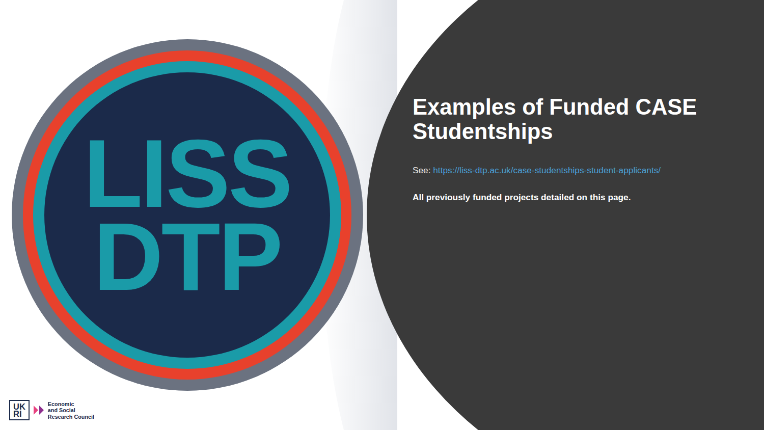LISS DTP
Examples of Funded CASE Studentships
See: https://liss-dtp.ac.uk/case-studentships-student-applicants/
All previously funded projects detailed on this page.
UK RI
Economic
and Social
Research Council